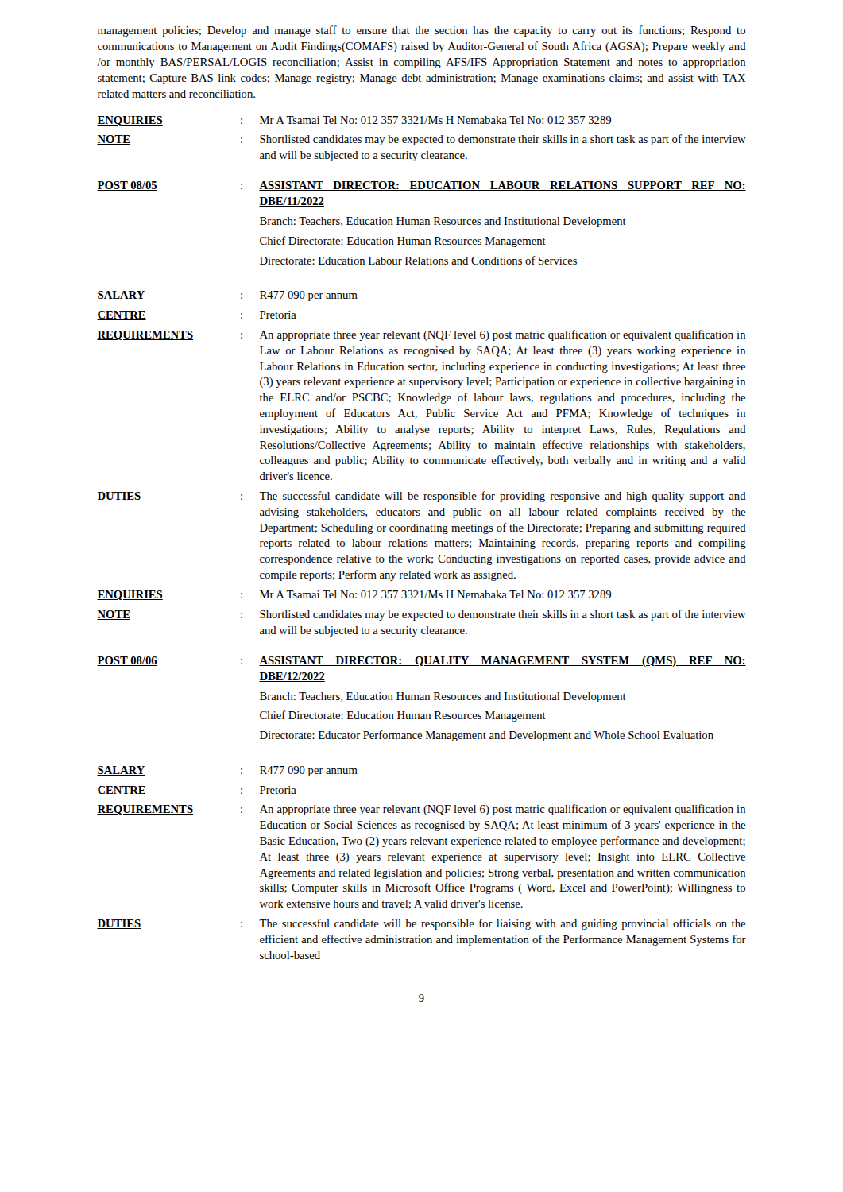management policies; Develop and manage staff to ensure that the section has the capacity to carry out its functions; Respond to communications to Management on Audit Findings(COMAFS) raised by Auditor-General of South Africa (AGSA); Prepare weekly and /or monthly BAS/PERSAL/LOGIS reconciliation; Assist in compiling AFS/IFS Appropriation Statement and notes to appropriation statement; Capture BAS link codes; Manage registry; Manage debt administration; Manage examinations claims; and assist with TAX related matters and reconciliation.
| ENQUIRIES | : | Mr A Tsamai Tel No: 012 357 3321/Ms H Nemabaka Tel No: 012 357 3289 |
| NOTE | : | Shortlisted candidates may be expected to demonstrate their skills in a short task as part of the interview and will be subjected to a security clearance. |
| POST 08/05 | : | ASSISTANT DIRECTOR: EDUCATION LABOUR RELATIONS SUPPORT REF NO: DBE/11/2022 Branch: Teachers, Education Human Resources and Institutional Development Chief Directorate: Education Human Resources Management Directorate: Education Labour Relations and Conditions of Services |
| SALARY | : | R477 090 per annum |
| CENTRE | : | Pretoria |
| REQUIREMENTS | : | An appropriate three year relevant (NQF level 6) post matric qualification or equivalent qualification in Law or Labour Relations as recognised by SAQA; At least three (3) years working experience in Labour Relations in Education sector, including experience in conducting investigations; At least three (3) years relevant experience at supervisory level; Participation or experience in collective bargaining in the ELRC and/or PSCBC; Knowledge of labour laws, regulations and procedures, including the employment of Educators Act, Public Service Act and PFMA; Knowledge of techniques in investigations; Ability to analyse reports; Ability to interpret Laws, Rules, Regulations and Resolutions/Collective Agreements; Ability to maintain effective relationships with stakeholders, colleagues and public; Ability to communicate effectively, both verbally and in writing and a valid driver's licence. |
| DUTIES | : | The successful candidate will be responsible for providing responsive and high quality support and advising stakeholders, educators and public on all labour related complaints received by the Department; Scheduling or coordinating meetings of the Directorate; Preparing and submitting required reports related to labour relations matters; Maintaining records, preparing reports and compiling correspondence relative to the work; Conducting investigations on reported cases, provide advice and compile reports; Perform any related work as assigned. |
| ENQUIRIES | : | Mr A Tsamai Tel No: 012 357 3321/Ms H Nemabaka Tel No: 012 357 3289 |
| NOTE | : | Shortlisted candidates may be expected to demonstrate their skills in a short task as part of the interview and will be subjected to a security clearance. |
| POST 08/06 | : | ASSISTANT DIRECTOR: QUALITY MANAGEMENT SYSTEM (QMS) REF NO: DBE/12/2022 Branch: Teachers, Education Human Resources and Institutional Development Chief Directorate: Education Human Resources Management Directorate: Educator Performance Management and Development and Whole School Evaluation |
| SALARY | : | R477 090 per annum |
| CENTRE | : | Pretoria |
| REQUIREMENTS | : | An appropriate three year relevant (NQF level 6) post matric qualification or equivalent qualification in Education or Social Sciences as recognised by SAQA; At least minimum of 3 years' experience in the Basic Education, Two (2) years relevant experience related to employee performance and development; At least three (3) years relevant experience at supervisory level; Insight into ELRC Collective Agreements and related legislation and policies; Strong verbal, presentation and written communication skills; Computer skills in Microsoft Office Programs ( Word, Excel and PowerPoint); Willingness to work extensive hours and travel; A valid driver's license. |
| DUTIES | : | The successful candidate will be responsible for liaising with and guiding provincial officials on the efficient and effective administration and implementation of the Performance Management Systems for school-based |
9